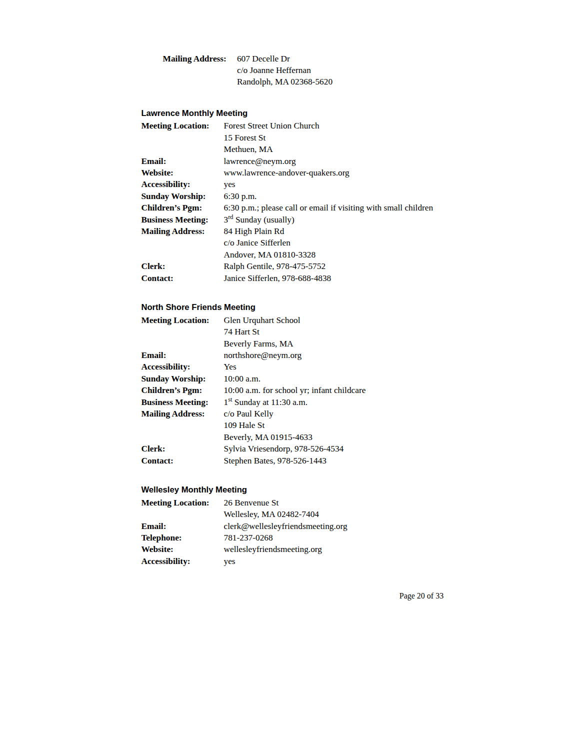| Mailing Address: | 607 Decelle Dr c/o Joanne Heffernan Randolph, MA 02368-5620 |
Lawrence Monthly Meeting
| Meeting Location: | Forest Street Union Church 15 Forest St Methuen, MA |
| Email: | lawrence@neym.org |
| Website: | www.lawrence-andover-quakers.org |
| Accessibility: | yes |
| Sunday Worship: | 6:30 p.m. |
| Children’s Pgm: | 6:30 p.m.; please call or email if visiting with small children |
| Business Meeting: | 3 rd Sunday (usually) |
| Mailing Address: | 84 High Plain Rd c/o Janice Sifferlen Andover, MA 01810-3328 |
| Clerk: | Ralph Gentile, 978-475-5752 |
| Contact: | Janice Sifferlen, 978-688-4838 |
North Shore Friends Meeting
| Meeting Location: | Glen Urquhart School 74 Hart St Beverly Farms, MA |
| Email: | northshore@neym.org |
| Accessibility: | Yes |
| Sunday Worship: | 10:00 a.m. |
| Children’s Pgm: | 10:00 a.m. for school yr; infant childcare |
| Business Meeting: | 1 st Sunday at 11:30 a.m. |
| Mailing Address: | c/o Paul Kelly 109 Hale St Beverly, MA 01915-4633 |
| Clerk: | Sylvia Vriesendorp, 978-526-4534 |
| Contact: | Stephen Bates, 978-526-1443 |
Wellesley Monthly Meeting
| Meeting Location: | 26 Benvenue St Wellesley, MA 02482-7404 |
| Email: | clerk@wellesleyfriendsmeeting.org |
| Telephone: | 781-237-0268 |
| Website: | wellesleyfriendsmeeting.org |
| Accessibility: | yes |
Page 20 of 33